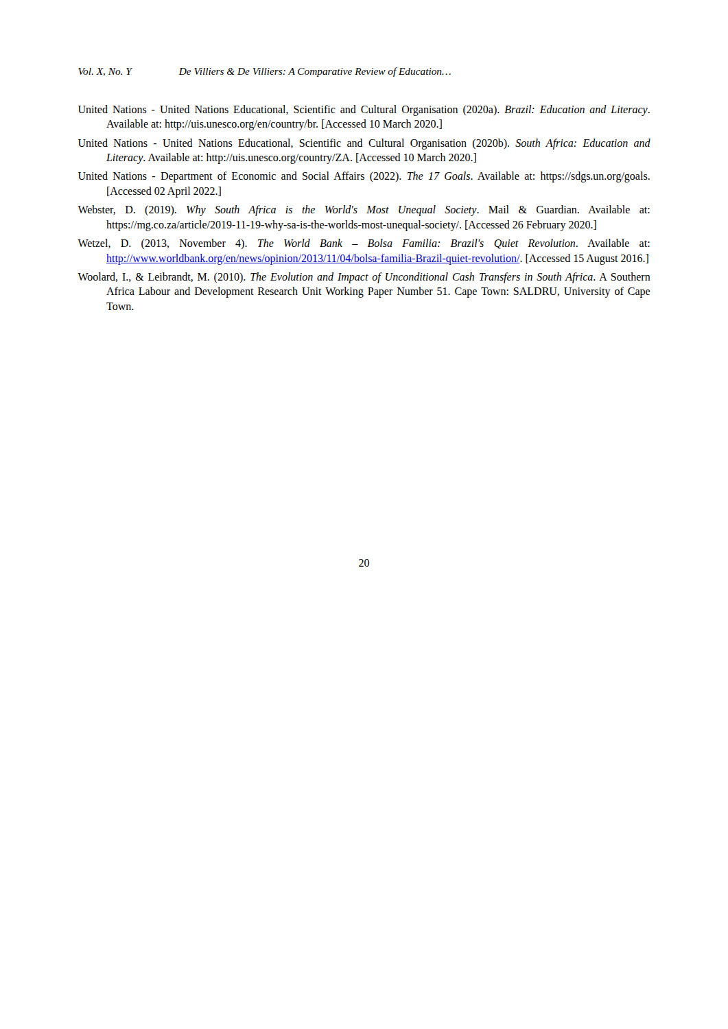Vol. X, No. Y De Villiers & De Villiers: A Comparative Review of Education…
United Nations - United Nations Educational, Scientific and Cultural Organisation (2020a). Brazil: Education and Literacy. Available at: http://uis.unesco.org/en/country/br. [Accessed 10 March 2020.]
United Nations - United Nations Educational, Scientific and Cultural Organisation (2020b). South Africa: Education and Literacy. Available at: http://uis.unesco.org/country/ZA. [Accessed 10 March 2020.]
United Nations - Department of Economic and Social Affairs (2022). The 17 Goals. Available at: https://sdgs.un.org/goals. [Accessed 02 April 2022.]
Webster, D. (2019). Why South Africa is the World's Most Unequal Society. Mail & Guardian. Available at: https://mg.co.za/article/2019-11-19-why-sa-is-the-worlds-most-unequal-society/. [Accessed 26 February 2020.]
Wetzel, D. (2013, November 4). The World Bank – Bolsa Familia: Brazil's Quiet Revolution. Available at: http://www.worldbank.org/en/news/opinion/2013/11/04/bolsa-familia-Brazil-quiet-revolution/. [Accessed 15 August 2016.]
Woolard, I., & Leibrandt, M. (2010). The Evolution and Impact of Unconditional Cash Transfers in South Africa. A Southern Africa Labour and Development Research Unit Working Paper Number 51. Cape Town: SALDRU, University of Cape Town.
20